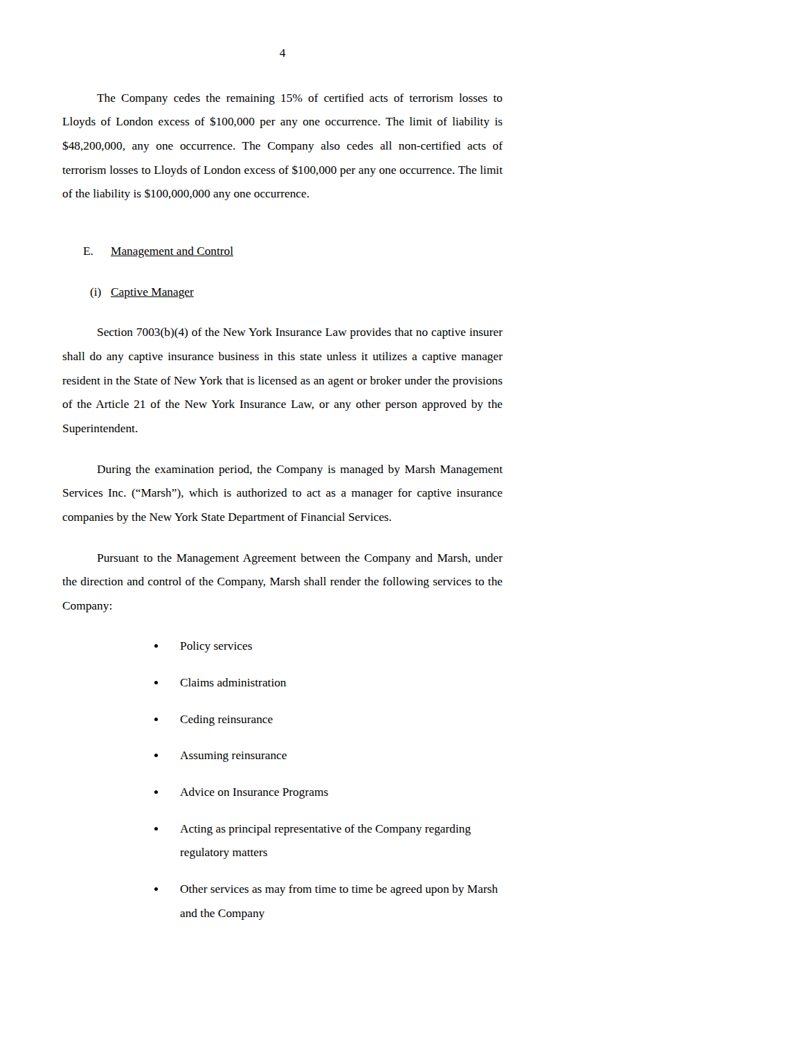4
The Company cedes the remaining 15% of certified acts of terrorism losses to Lloyds of London excess of $100,000 per any one occurrence. The limit of liability is $48,200,000, any one occurrence. The Company also cedes all non-certified acts of terrorism losses to Lloyds of London excess of $100,000 per any one occurrence. The limit of the liability is $100,000,000 any one occurrence.
E. Management and Control
(i) Captive Manager
Section 7003(b)(4) of the New York Insurance Law provides that no captive insurer shall do any captive insurance business in this state unless it utilizes a captive manager resident in the State of New York that is licensed as an agent or broker under the provisions of the Article 21 of the New York Insurance Law, or any other person approved by the Superintendent.
During the examination period, the Company is managed by Marsh Management Services Inc. (“Marsh”), which is authorized to act as a manager for captive insurance companies by the New York State Department of Financial Services.
Pursuant to the Management Agreement between the Company and Marsh, under the direction and control of the Company, Marsh shall render the following services to the Company:
Policy services
Claims administration
Ceding reinsurance
Assuming reinsurance
Advice on Insurance Programs
Acting as principal representative of the Company regarding regulatory matters
Other services as may from time to time be agreed upon by Marsh and the Company